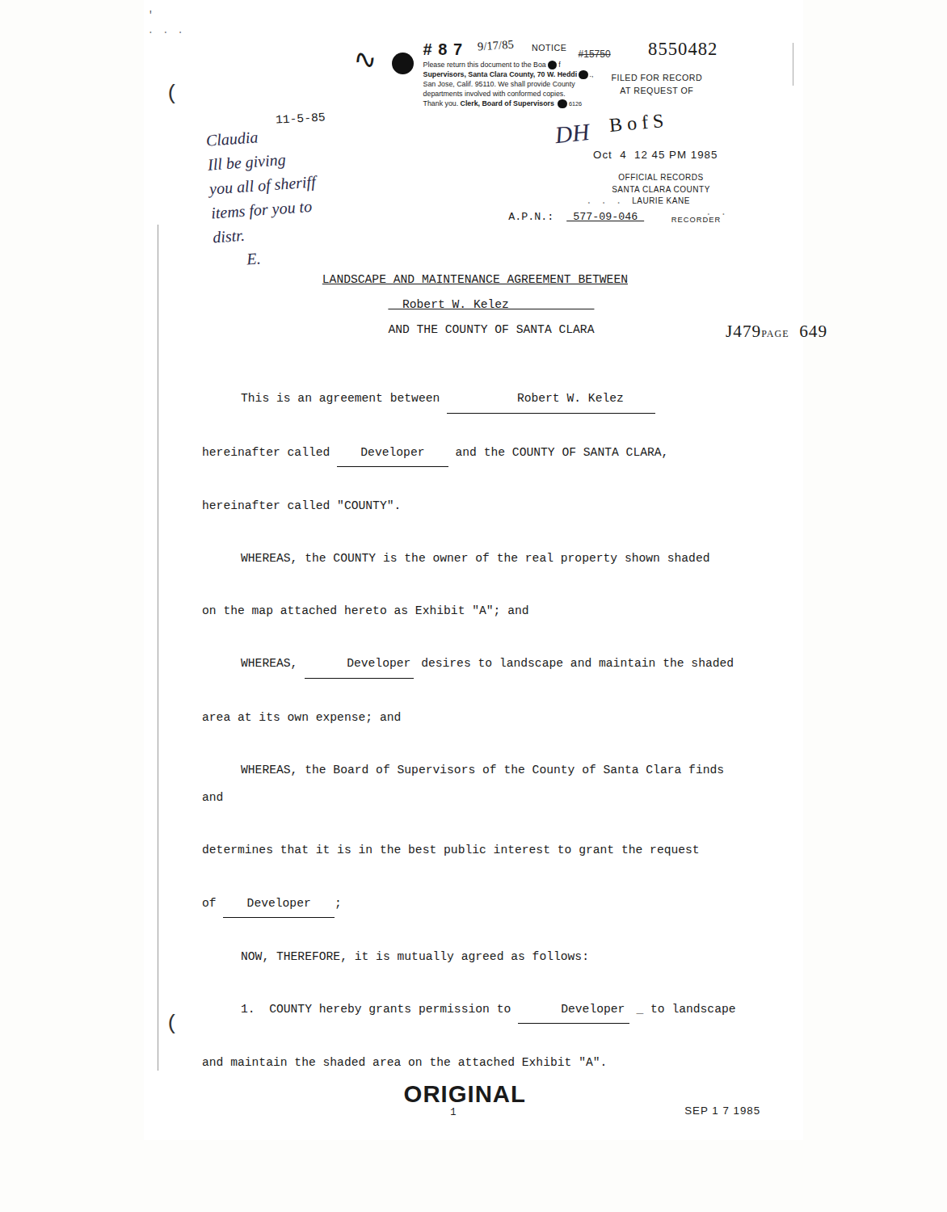'
· · ·
(
(
∿
# 8 7
9/17/85
NOTICE
#15750
Please return this document to the Boa f
Supervisors, Santa Clara County, 70 W. Heddi .,
San Jose, Calif. 95110. We shall provide County
departments involved with conformed copies.
Thank you. Clerk, Board of Supervisors 6126
8550482
FILED FOR RECORD
AT REQUEST OF
B o f S
Oct 4 12 45 PM 1985
OFFICIAL RECORDS
SANTA CLARA COUNTY
LAURIE KANE
11-5-85
Claudia
Ill be giving
you all of sheriff
items for you to
distr.
E.
DH
· · ·
· ·
A.P.N.: 577-09-046
RECORDER
LANDSCAPE AND MAINTENANCE AGREEMENT BETWEEN
Robert W. Kelez
AND THE COUNTY OF SANTA CLARA J479PAGE 649
This is an agreement between Robert W. Kelez
hereinafter called Developer and the COUNTY OF SANTA CLARA,
hereinafter called "COUNTY".
WHEREAS, the COUNTY is the owner of the real property shown shaded
on the map attached hereto as Exhibit "A"; and
WHEREAS, Developer desires to landscape and maintain the shaded
area at its own expense; and
WHEREAS, the Board of Supervisors of the County of Santa Clara finds and
determines that it is in the best public interest to grant the request
of Developer;
NOW, THEREFORE, it is mutually agreed as follows:
1. COUNTY hereby grants permission to Developer _ to landscape
and maintain the shaded area on the attached Exhibit "A".
ORIGINAL
1
SEP 1 7 1985